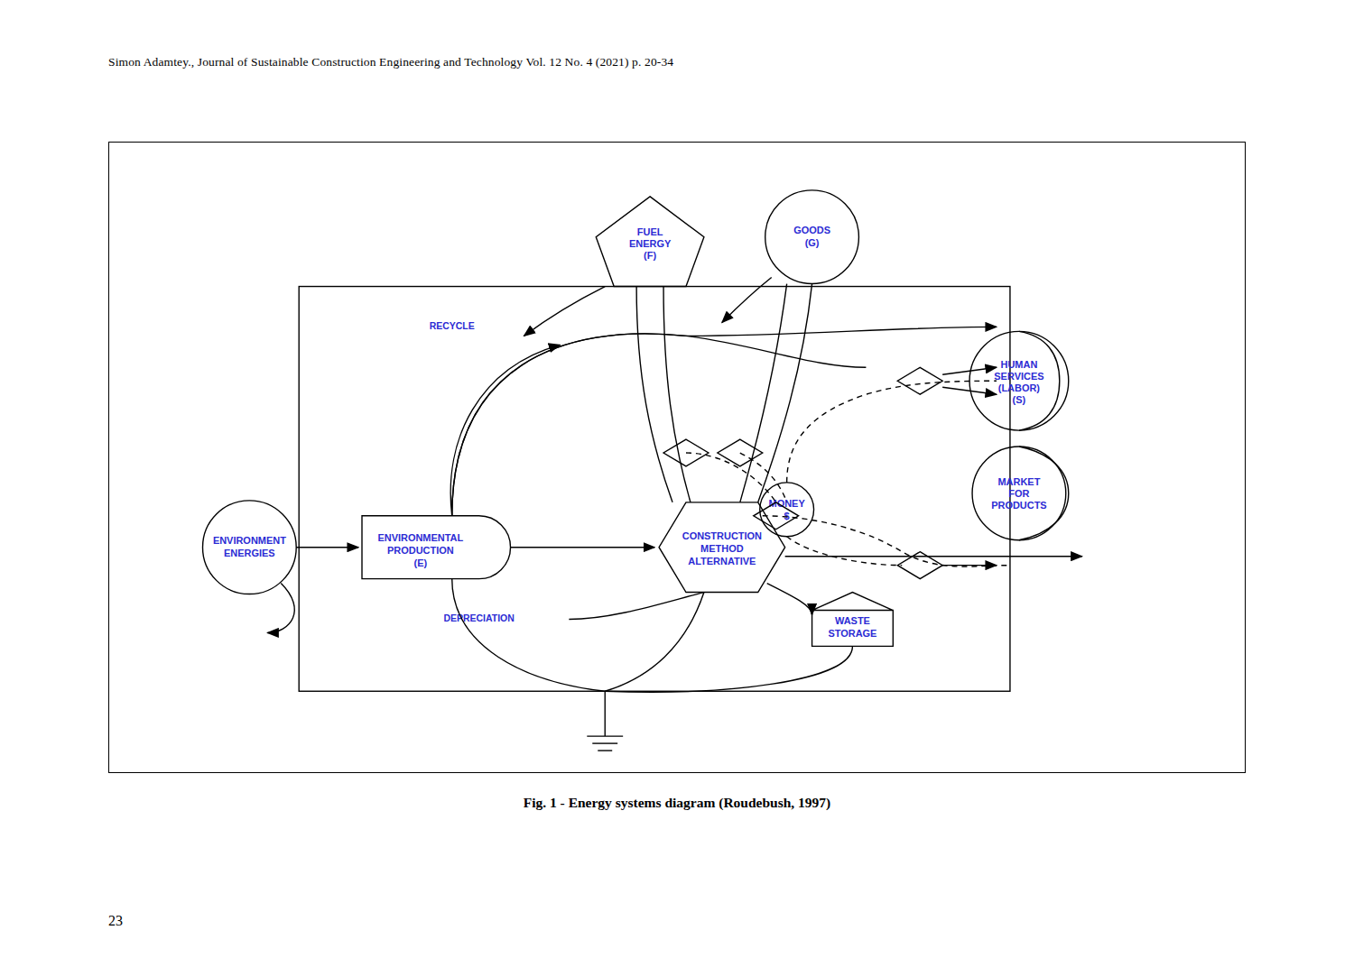Simon Adamtey., Journal of Sustainable Construction Engineering and Technology Vol. 12 No. 4 (2021) p. 20-34
FUEL ENERGY (F) GOODS (G) HUMAN SERVICES (LABOR) (S) MARKET FOR PRODUCTS ENVIRONMENT ENERGIES ENVIRONMENTAL PRODUCTION (E) CONSTRUCTION METHOD ALTERNATIVE MONEY $ WASTE STORAGE RECYCLE DEPRECIATION
Fig. 1 - Energy systems diagram (Roudebush, 1997)
23